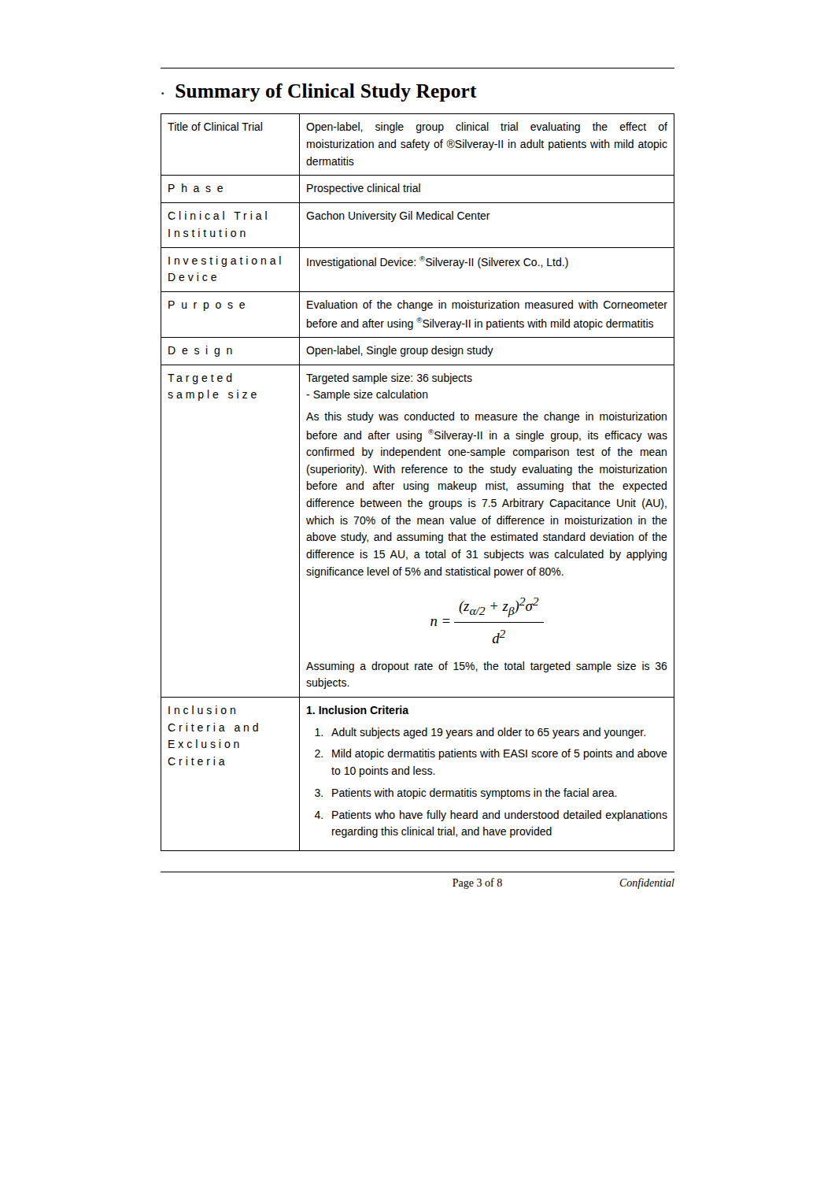· Summary of Clinical Study Report
| Title of Clinical Trial | Open-label, single group clinical trial evaluating the effect of moisturization and safety of ®Silveray-II in adult patients with mild atopic dermatitis |
| Phas e | Prospective clinical trial |
| Clinical Trial Institution | Gachon University Gil Medical Center |
| Investigational Device | Investigational Device: ® Silveray-II (Silverex Co., Ltd.) |
| Purpos e | Evaluation of the change in moisturization measured with Corneometer before and after using ® Silveray-II in patients with mild atopic dermatitis |
| Desig n | Open-label, Single group design study |
| Targeted sample size | Targeted sample size: 36 subjects - Sample size calculation As this study was conducted to measure the change in moisturization before and after using ® Silveray-II in a single group, its efficacy was confirmed by independent one-sample comparison test of the mean (superiority). With reference to the study evaluating the moisturization before and after using makeup mist, assuming that the expected difference between the groups is 7.5 Arbitrary Capacitance Unit (AU), which is 70% of the mean value of difference in moisturization in the above study, and assuming that the estimated standard deviation of the difference is 15 AU, a total of 31 subjects was calculated by applying significance level of 5% and statistical power of 80%. n = ( z α/2 + z β ) 2 σ 2 d 2 Assuming a dropout rate of 15%, the total targeted sample size is 36 subjects. |
| Inclusion Criteria and Exclusion Criteria | 1. Inclusion Criteria Adult subjects aged 19 years and older to 65 years and younger. Mild atopic dermatitis patients with EASI score of 5 points and above to 10 points and less. Patients with atopic dermatitis symptoms in the facial area. Patients who have fully heard and understood detailed explanations regarding this clinical trial, and have provided |
Page 3 of 8 Confidential